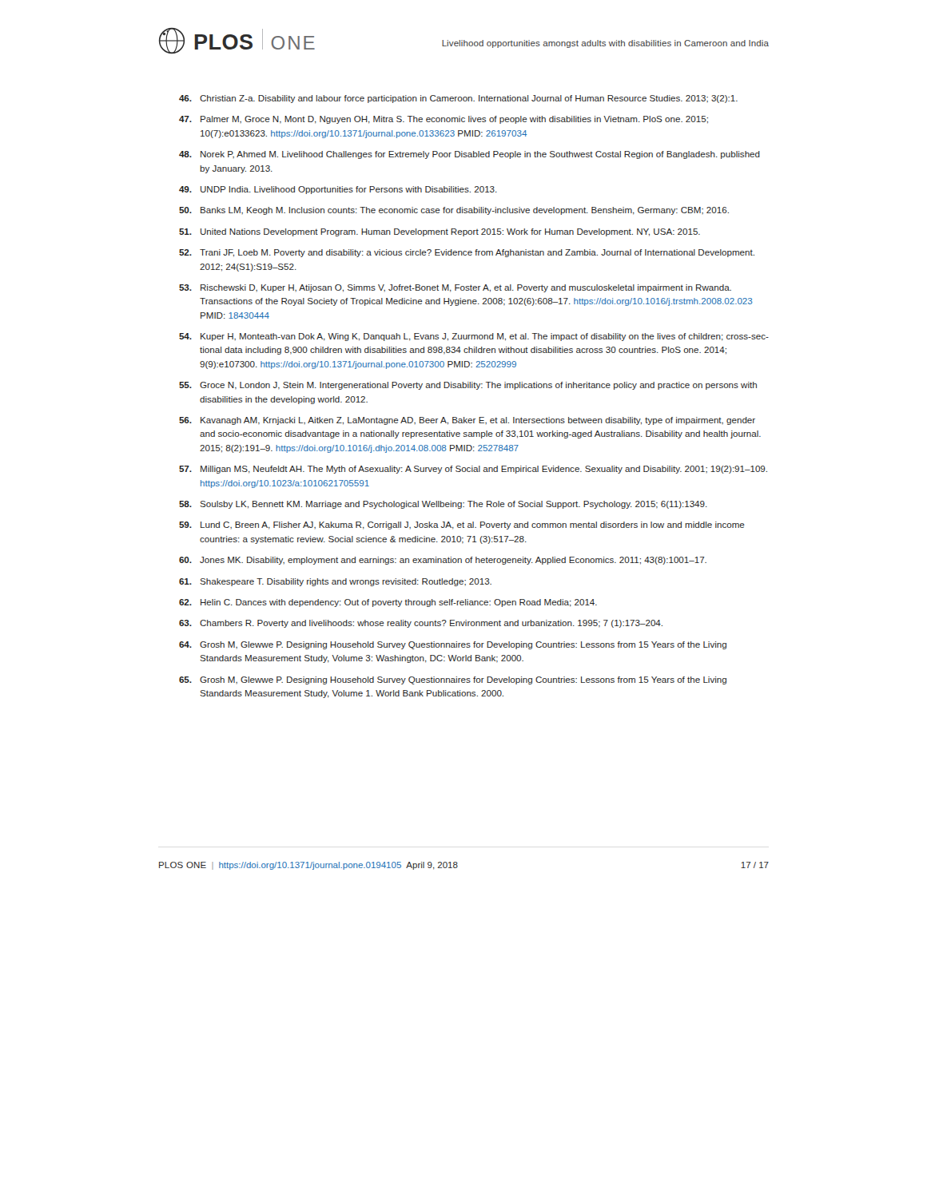PLOS ONE
Livelihood opportunities amongst adults with disabilities in Cameroon and India
46. Christian Z-a. Disability and labour force participation in Cameroon. International Journal of Human Resource Studies. 2013; 3(2):1.
47. Palmer M, Groce N, Mont D, Nguyen OH, Mitra S. The economic lives of people with disabilities in Vietnam. PloS one. 2015; 10(7):e0133623. https://doi.org/10.1371/journal.pone.0133623 PMID: 26197034
48. Norek P, Ahmed M. Livelihood Challenges for Extremely Poor Disabled People in the Southwest Costal Region of Bangladesh. published by January. 2013.
49. UNDP India. Livelihood Opportunities for Persons with Disabilities. 2013.
50. Banks LM, Keogh M. Inclusion counts: The economic case for disability-inclusive development. Bensheim, Germany: CBM; 2016.
51. United Nations Development Program. Human Development Report 2015: Work for Human Development. NY, USA: 2015.
52. Trani JF, Loeb M. Poverty and disability: a vicious circle? Evidence from Afghanistan and Zambia. Journal of International Development. 2012; 24(S1):S19–S52.
53. Rischewski D, Kuper H, Atijosan O, Simms V, Jofret-Bonet M, Foster A, et al. Poverty and musculoskeletal impairment in Rwanda. Transactions of the Royal Society of Tropical Medicine and Hygiene. 2008; 102(6):608–17. https://doi.org/10.1016/j.trstmh.2008.02.023 PMID: 18430444
54. Kuper H, Monteath-van Dok A, Wing K, Danquah L, Evans J, Zuurmond M, et al. The impact of disability on the lives of children; cross-sectional data including 8,900 children with disabilities and 898,834 children without disabilities across 30 countries. PloS one. 2014; 9(9):e107300. https://doi.org/10.1371/journal.pone.0107300 PMID: 25202999
55. Groce N, London J, Stein M. Intergenerational Poverty and Disability: The implications of inheritance policy and practice on persons with disabilities in the developing world. 2012.
56. Kavanagh AM, Krnjacki L, Aitken Z, LaMontagne AD, Beer A, Baker E, et al. Intersections between disability, type of impairment, gender and socio-economic disadvantage in a nationally representative sample of 33,101 working-aged Australians. Disability and health journal. 2015; 8(2):191–9. https://doi.org/10.1016/j.dhjo.2014.08.008 PMID: 25278487
57. Milligan MS, Neufeldt AH. The Myth of Asexuality: A Survey of Social and Empirical Evidence. Sexuality and Disability. 2001; 19(2):91–109. https://doi.org/10.1023/a:1010621705591
58. Soulsby LK, Bennett KM. Marriage and Psychological Wellbeing: The Role of Social Support. Psychology. 2015; 6(11):1349.
59. Lund C, Breen A, Flisher AJ, Kakuma R, Corrigall J, Joska JA, et al. Poverty and common mental disorders in low and middle income countries: a systematic review. Social science & medicine. 2010; 71 (3):517–28.
60. Jones MK. Disability, employment and earnings: an examination of heterogeneity. Applied Economics. 2011; 43(8):1001–17.
61. Shakespeare T. Disability rights and wrongs revisited: Routledge; 2013.
62. Helin C. Dances with dependency: Out of poverty through self-reliance: Open Road Media; 2014.
63. Chambers R. Poverty and livelihoods: whose reality counts? Environment and urbanization. 1995; 7 (1):173–204.
64. Grosh M, Glewwe P. Designing Household Survey Questionnaires for Developing Countries: Lessons from 15 Years of the Living Standards Measurement Study, Volume 3: Washington, DC: World Bank; 2000.
65. Grosh M, Glewwe P. Designing Household Survey Questionnaires for Developing Countries: Lessons from 15 Years of the Living Standards Measurement Study, Volume 1. World Bank Publications. 2000.
PLOS ONE | https://doi.org/10.1371/journal.pone.0194105 April 9, 2018
17 / 17